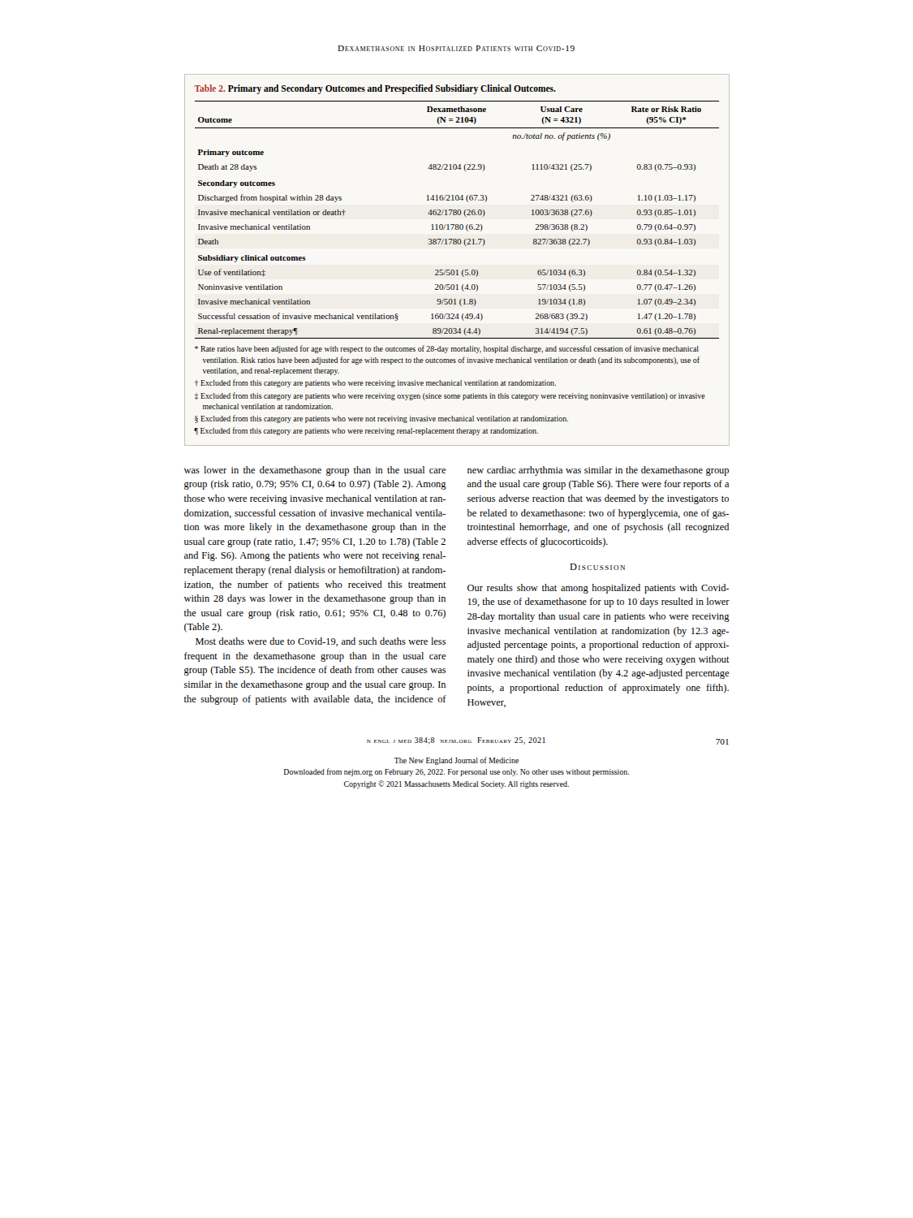Dexamethasone in Hospitalized Patients with Covid-19
Table 2. Primary and Secondary Outcomes and Prespecified Subsidiary Clinical Outcomes.
| Outcome | Dexamethasone (N = 2104) | Usual Care (N = 4321) | Rate or Risk Ratio (95% CI)* |
| --- | --- | --- | --- |
| | no./total no. of patients (%) |
| Primary outcome |
| Death at 28 days | 482/2104 (22.9) | 1110/4321 (25.7) | 0.83 (0.75–0.93) |
| Secondary outcomes |
| Discharged from hospital within 28 days | 1416/2104 (67.3) | 2748/4321 (63.6) | 1.10 (1.03–1.17) |
| Invasive mechanical ventilation or death† | 462/1780 (26.0) | 1003/3638 (27.6) | 0.93 (0.85–1.01) |
| Invasive mechanical ventilation | 110/1780 (6.2) | 298/3638 (8.2) | 0.79 (0.64–0.97) |
| Death | 387/1780 (21.7) | 827/3638 (22.7) | 0.93 (0.84–1.03) |
| Subsidiary clinical outcomes |
| Use of ventilation‡ | 25/501 (5.0) | 65/1034 (6.3) | 0.84 (0.54–1.32) |
| Noninvasive ventilation | 20/501 (4.0) | 57/1034 (5.5) | 0.77 (0.47–1.26) |
| Invasive mechanical ventilation | 9/501 (1.8) | 19/1034 (1.8) | 1.07 (0.49–2.34) |
| Successful cessation of invasive mechanical ven­tilation§ | 160/324 (49.4) | 268/683 (39.2) | 1.47 (1.20–1.78) |
| Renal-replacement therapy¶ | 89/2034 (4.4) | 314/4194 (7.5) | 0.61 (0.48–0.76) |
* Rate ratios have been adjusted for age with respect to the outcomes of 28-day mortality, hospital discharge, and successful cessation of invasive mechanical ventilation. Risk ratios have been adjusted for age with respect to the outcomes of invasive mechanical ventilation or death (and its subcomponents), use of ventilation, and renal-replacement therapy.
† Excluded from this category are patients who were receiving invasive mechanical ventilation at randomization.
‡ Excluded from this category are patients who were receiving oxygen (since some patients in this category were receiving noninvasive ventila­tion) or invasive mechanical ventilation at randomization.
§ Excluded from this category are patients who were not receiving invasive mechanical ventilation at randomization.
¶ Excluded from this category are patients who were receiving renal-replacement therapy at randomization.
was lower in the dexamethasone group than in the usual care group (risk ratio, 0.79; 95% CI, 0.64 to 0.97) (Table 2). Among those who were receiving invasive mechanical ventilation at randomization, successful cessation of invasive mechanical ventilation was more likely in the dexamethasone group than in the usual care group (rate ratio, 1.47; 95% CI, 1.20 to 1.78) (Table 2 and Fig. S6). Among the patients who were not receiving renal-replacement therapy (renal dialysis or hemofiltration) at randomization, the number of patients who received this treatment within 28 days was lower in the dexamethasone group than in the usual care group (risk ratio, 0.61; 95% CI, 0.48 to 0.76) (Table 2).
Most deaths were due to Covid-19, and such deaths were less frequent in the dexamethasone group than in the usual care group (Table S5). The incidence of death from other causes was similar in the dexamethasone group and the usual care group. In the subgroup of patients with available data, the incidence of new cardiac arrhythmia was similar in the dexamethasone group and the usual care group (Table S6). There were four reports of a serious adverse reaction that was deemed by the investigators to be related to dexamethasone: two of hyperglycemia, one of gastrointestinal hemorrhage, and one of psychosis (all recognized adverse effects of glucocorticoids).
Discussion
Our results show that among hospitalized patients with Covid-19, the use of dexamethasone for up to 10 days resulted in lower 28-day mortality than usual care in patients who were receiving invasive mechanical ventilation at randomization (by 12.3 age-adjusted percentage points, a proportional reduction of approximately one third) and those who were receiving oxygen without invasive mechanical ventilation (by 4.2 age-adjusted percentage points, a proportional reduction of approximately one fifth). However,
n engl j med 384;8 nejm.org February 25, 2021
701
The New England Journal of Medicine
Downloaded from nejm.org on February 26, 2022. For personal use only. No other uses without permission.
Copyright © 2021 Massachusetts Medical Society. All rights reserved.